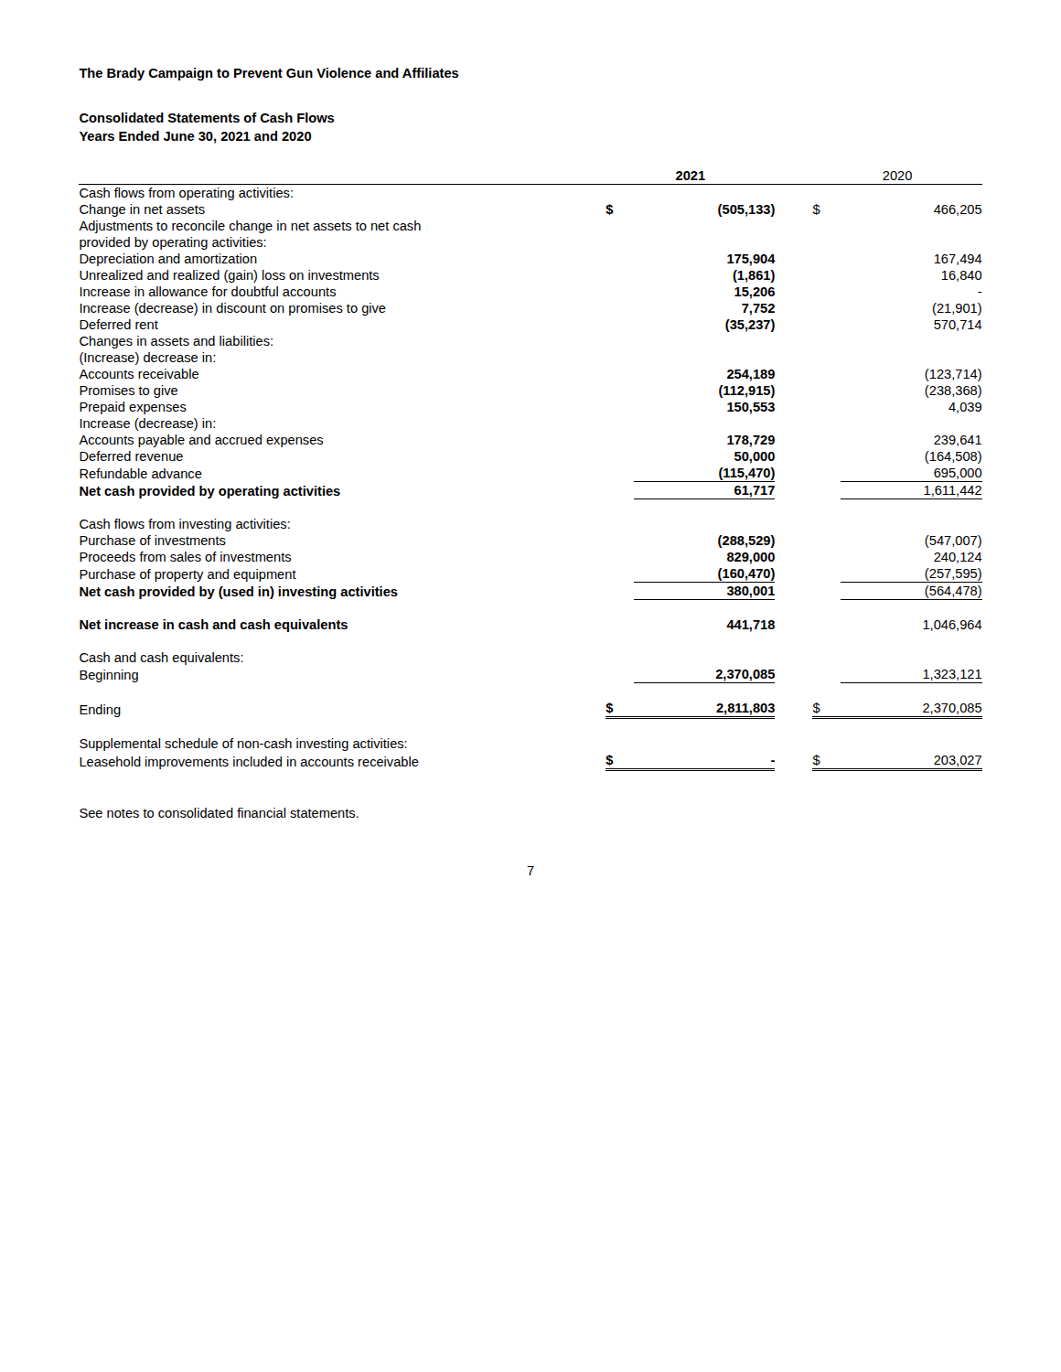The Brady Campaign to Prevent Gun Violence and Affiliates
Consolidated Statements of Cash Flows
Years Ended June 30, 2021 and 2020
| | 2021 | | 2020 |
| Cash flows from operating activities: | | | | | |
| Change in net assets | $ | (505,133) | | $ | 466,205 |
| Adjustments to reconcile change in net assets to net cash | | | | | |
| provided by operating activities: | | | | | |
| Depreciation and amortization | | 175,904 | | | 167,494 |
| Unrealized and realized (gain) loss on investments | | (1,861) | | | 16,840 |
| Increase in allowance for doubtful accounts | | 15,206 | | | - |
| Increase (decrease) in discount on promises to give | | 7,752 | | | (21,901) |
| Deferred rent | | (35,237) | | | 570,714 |
| Changes in assets and liabilities: | | | | | |
| (Increase) decrease in: | | | | | |
| Accounts receivable | | 254,189 | | | (123,714) |
| Promises to give | | (112,915) | | | (238,368) |
| Prepaid expenses | | 150,553 | | | 4,039 |
| Increase (decrease) in: | | | | | |
| Accounts payable and accrued expenses | | 178,729 | | | 239,641 |
| Deferred revenue | | 50,000 | | | (164,508) |
| Refundable advance | | (115,470) | | | 695,000 |
| Net cash provided by operating activities | | 61,717 | | | 1,611,442 |
| Cash flows from investing activities: | | | | | |
| Purchase of investments | | (288,529) | | | (547,007) |
| Proceeds from sales of investments | | 829,000 | | | 240,124 |
| Purchase of property and equipment | | (160,470) | | | (257,595) |
| Net cash provided by (used in) investing activities | | 380,001 | | | (564,478) |
| Net increase in cash and cash equivalents | | 441,718 | | | 1,046,964 |
| Cash and cash equivalents: | | | | | |
| Beginning | | 2,370,085 | | | 1,323,121 |
| Ending | $ | 2,811,803 | | $ | 2,370,085 |
| Supplemental schedule of non-cash investing activities: | | | | | |
| Leasehold improvements included in accounts receivable | $ | - | | $ | 203,027 |
See notes to consolidated financial statements.
7